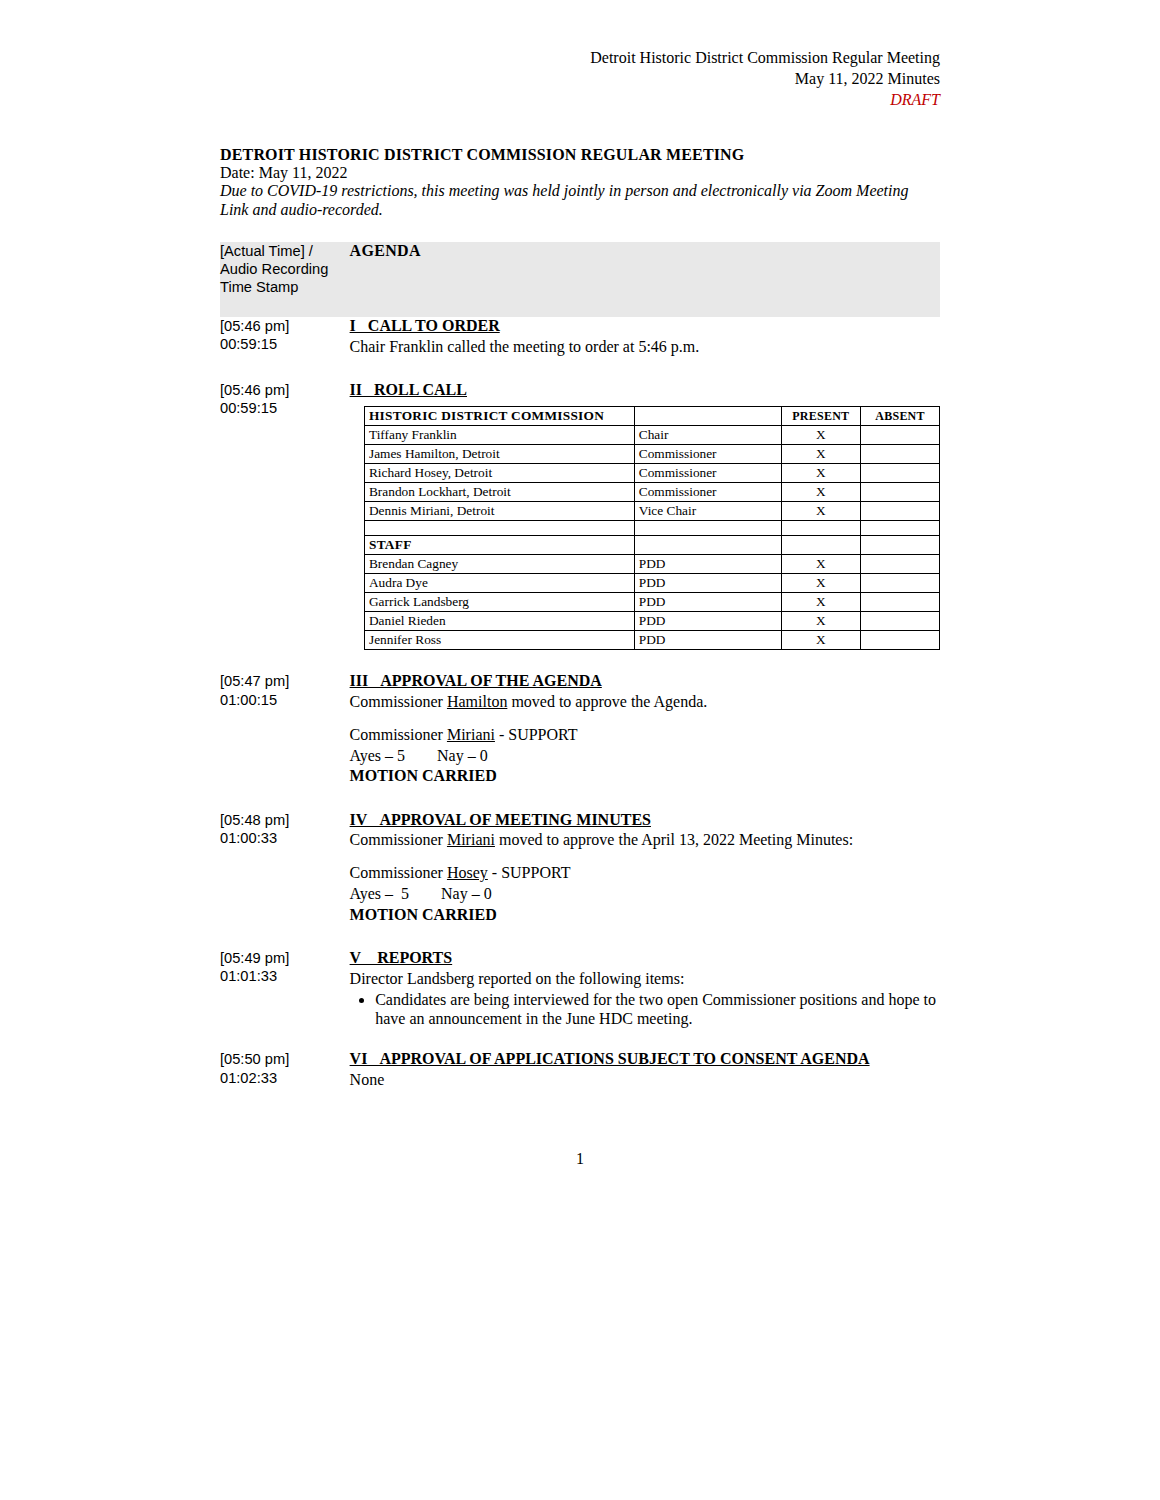Detroit Historic District Commission Regular Meeting
May 11, 2022 Minutes
DRAFT
DETROIT HISTORIC DISTRICT COMMISSION REGULAR MEETING
Date: May 11, 2022
Due to COVID-19 restrictions, this meeting was held jointly in person and electronically via Zoom Meeting Link and audio-recorded.
| [Actual Time] / Audio Recording Time Stamp | AGENDA |
| [05:46 pm] 00:59:15 | I CALL TO ORDER Chair Franklin called the meeting to order at 5:46 p.m. |
| [05:46 pm] 00:59:15 | II ROLL CALL / HISTORIC DISTRICT COMMISSION / / PRESENT / ABSENT / / Tiffany Franklin / Chair / X / / / James Hamilton, Detroit / Commissioner / X / / / Richard Hosey, Detroit / Commissioner / X / / / Brandon Lockhart, Detroit / Commissioner / X / / / Dennis Miriani, Detroit / Vice Chair / X / / / STAFF / / / / / Brendan Cagney / PDD / X / / / Audra Dye / PDD / X / / / Garrick Landsberg / PDD / X / / / Daniel Rieden / PDD / X / / / Jennifer Ross / PDD / X / / |
| [05:47 pm] 01:00:15 | III APPROVAL OF THE AGENDA Commissioner Hamilton moved to approve the Agenda. Commissioner Miriani - SUPPORT Ayes – 5 Nay – 0 MOTION CARRIED |
| [05:48 pm] 01:00:33 | IV APPROVAL OF MEETING MINUTES Commissioner Miriani moved to approve the April 13, 2022 Meeting Minutes: Commissioner Hosey - SUPPORT Ayes – 5 Nay – 0 MOTION CARRIED |
| [05:49 pm] 01:01:33 | V REPORTS Director Landsberg reported on the following items: Candidates are being interviewed for the two open Commissioner positions and hope to have an announcement in the June HDC meeting. |
| [05:50 pm] 01:02:33 | VI APPROVAL OF APPLICATIONS SUBJECT TO CONSENT AGENDA None |
1